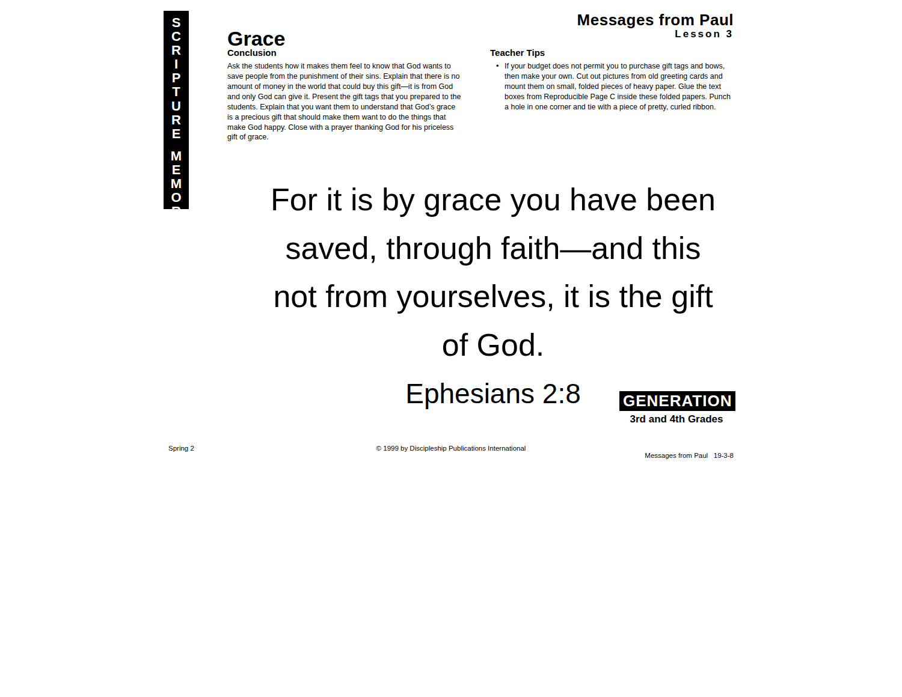S C R I P T U R E M E M O R Y
Grace
Messages from Paul
Lesson 3
Conclusion
Ask the students how it makes them feel to know that God wants to save people from the punishment of their sins. Explain that there is no amount of money in the world that could buy this gift—it is from God and only God can give it. Present the gift tags that you prepared to the students. Explain that you want them to understand that God’s grace is a precious gift that should make them want to do the things that make God happy. Close with a prayer thanking God for his priceless gift of grace.
Teacher Tips
If your budget does not permit you to purchase gift tags and bows, then make your own. Cut out pictures from old greeting cards and mount them on small, folded pieces of heavy paper. Glue the text boxes from Reproducible Page C inside these folded papers. Punch a hole in one corner and tie with a piece of pretty, curled ribbon.
For it is by grace you have been saved, through faith—and this not from yourselves, it is the gift of God. Ephesians 2:8
GENERATION
3rd and 4th Grades
Spring 2
© 1999 by Discipleship Publications International
Messages from Paul 19-3-8